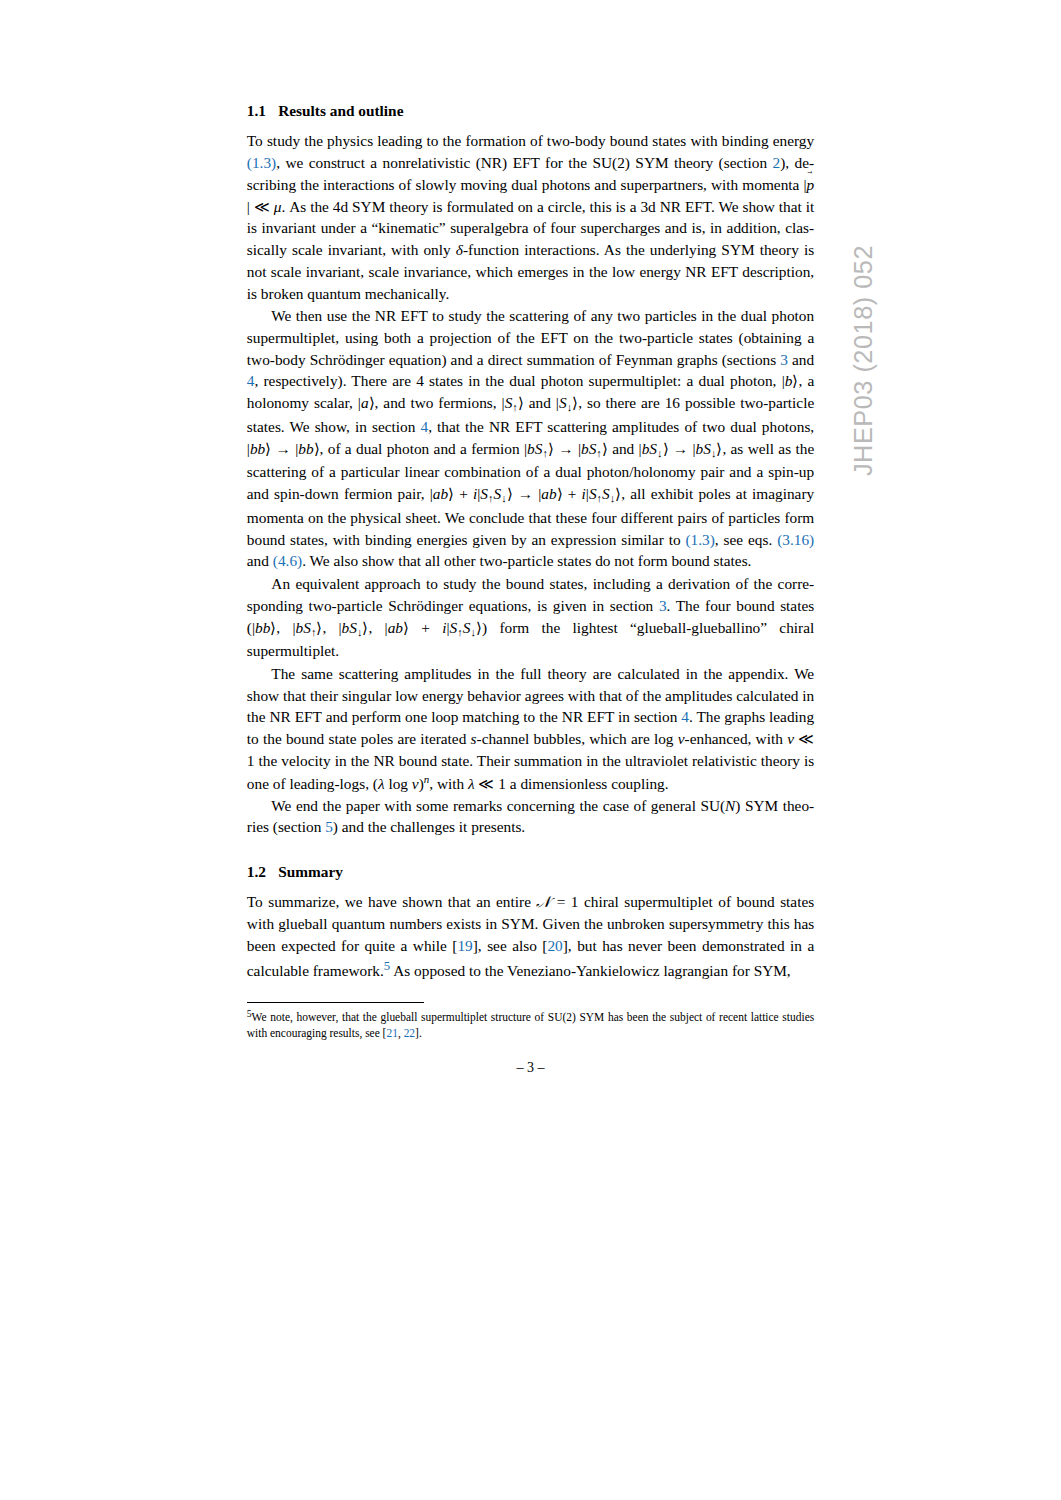JHEP03 (2018) 052
1.1 Results and outline
To study the physics leading to the formation of two-body bound states with binding energy (1.3), we construct a nonrelativistic (NR) EFT for the SU(2) SYM theory (section 2), describing the interactions of slowly moving dual photons and superpartners, with momenta |p| ≪ μ. As the 4d SYM theory is formulated on a circle, this is a 3d NR EFT. We show that it is invariant under a “kinematic” superalgebra of four supercharges and is, in addition, classically scale invariant, with only δ-function interactions. As the underlying SYM theory is not scale invariant, scale invariance, which emerges in the low energy NR EFT description, is broken quantum mechanically.
We then use the NR EFT to study the scattering of any two particles in the dual photon supermultiplet, using both a projection of the EFT on the two-particle states (obtaining a two-body Schrödinger equation) and a direct summation of Feynman graphs (sections 3 and 4, respectively). There are 4 states in the dual photon supermultiplet: a dual photon, |b⟩, a holonomy scalar, |a⟩, and two fermions, |S↑⟩ and |S↓⟩, so there are 16 possible two-particle states. We show, in section 4, that the NR EFT scattering amplitudes of two dual photons, |bb⟩ → |bb⟩, of a dual photon and a fermion |bS↑⟩ → |bS↑⟩ and |bS↓⟩ → |bS↓⟩, as well as the scattering of a particular linear combination of a dual photon/holonomy pair and a spin-up and spin-down fermion pair, |ab⟩ + i|S↑S↓⟩ → |ab⟩ + i|S↑S↓⟩, all exhibit poles at imaginary momenta on the physical sheet. We conclude that these four different pairs of particles form bound states, with binding energies given by an expression similar to (1.3), see eqs. (3.16) and (4.6). We also show that all other two-particle states do not form bound states.
An equivalent approach to study the bound states, including a derivation of the corresponding two-particle Schrödinger equations, is given in section 3. The four bound states (|bb⟩, |bS↑⟩, |bS↓⟩, |ab⟩ + i|S↑S↓⟩) form the lightest “glueball-glueballino” chiral supermultiplet.
The same scattering amplitudes in the full theory are calculated in the appendix. We show that their singular low energy behavior agrees with that of the amplitudes calculated in the NR EFT and perform one loop matching to the NR EFT in section 4. The graphs leading to the bound state poles are iterated s-channel bubbles, which are log v-enhanced, with v ≪ 1 the velocity in the NR bound state. Their summation in the ultraviolet relativistic theory is one of leading-logs, (λ log v)n, with λ ≪ 1 a dimensionless coupling.
We end the paper with some remarks concerning the case of general SU(N) SYM theories (section 5) and the challenges it presents.
1.2 Summary
To summarize, we have shown that an entire 𝒩 = 1 chiral supermultiplet of bound states with glueball quantum numbers exists in SYM. Given the unbroken supersymmetry this has been expected for quite a while [19], see also [20], but has never been demonstrated in a calculable framework.5 As opposed to the Veneziano-Yankielowicz lagrangian for SYM,
5We note, however, that the glueball supermultiplet structure of SU(2) SYM has been the subject of recent lattice studies with encouraging results, see [21, 22].
– 3 –